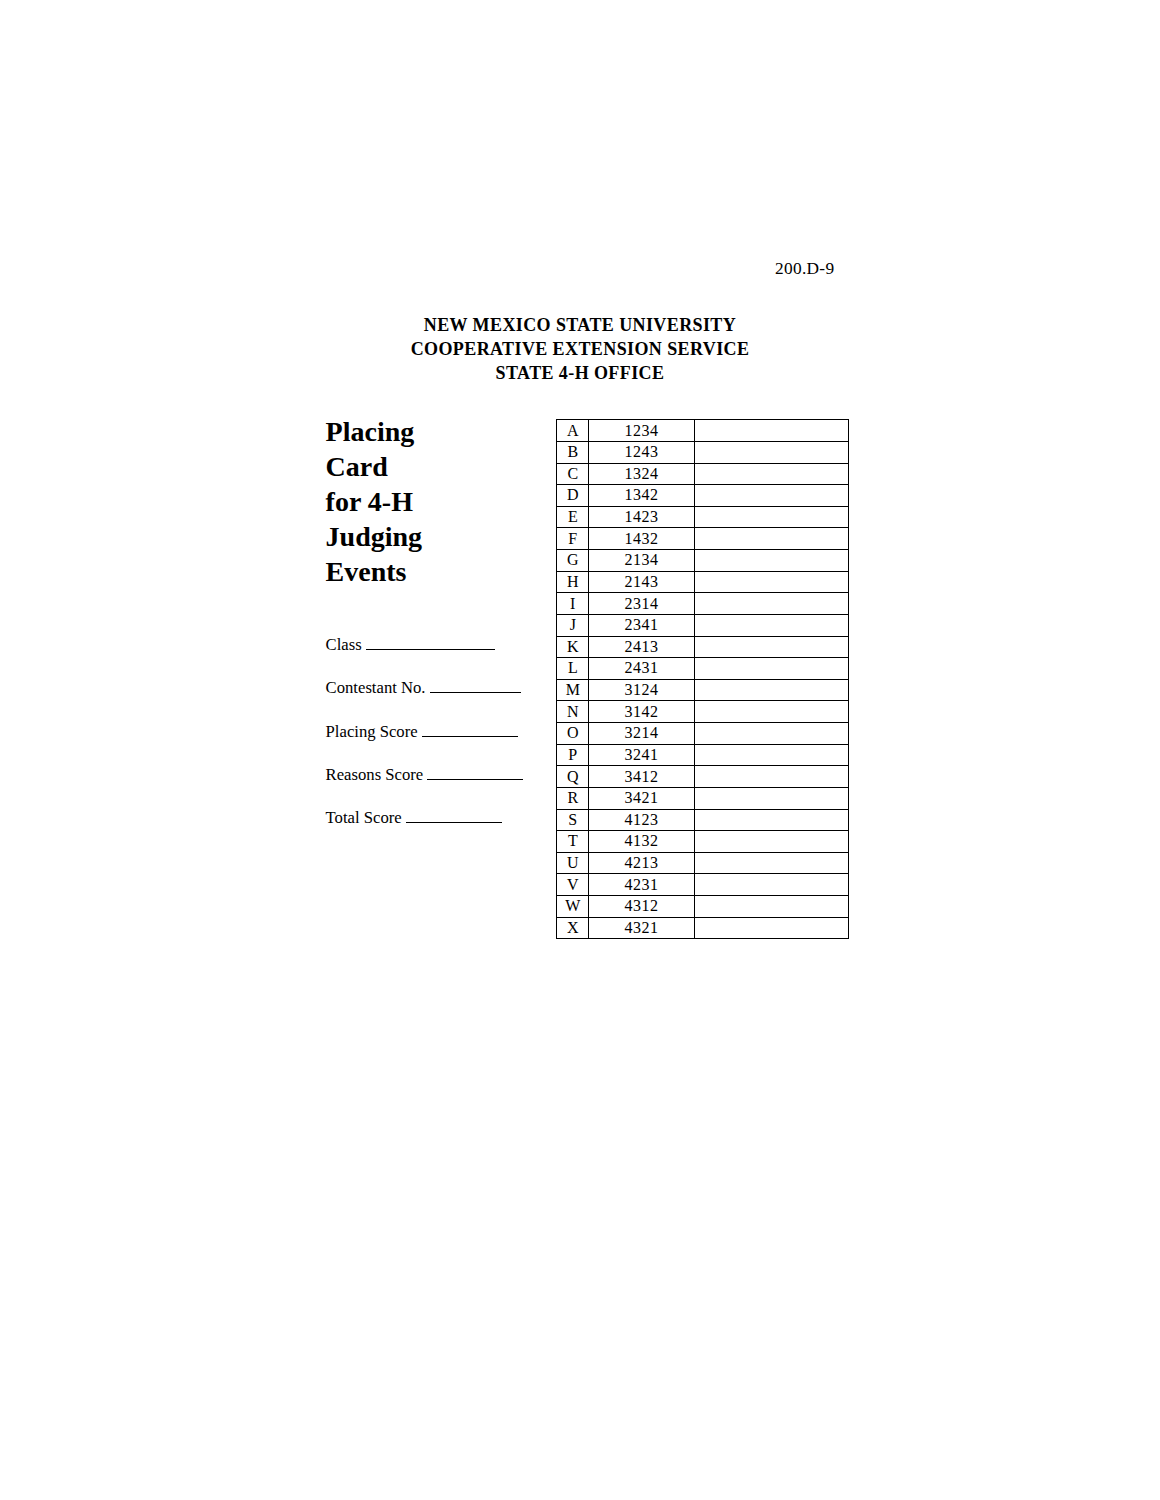200.D-9
NEW MEXICO STATE UNIVERSITY
COOPERATIVE EXTENSION SERVICE
STATE 4-H OFFICE
Placing
Card
for 4-H
Judging
Events
Class
Contestant No.
Placing Score
Reasons Score
Total Score
| A | 1234 | |
| B | 1243 | |
| C | 1324 | |
| D | 1342 | |
| E | 1423 | |
| F | 1432 | |
| G | 2134 | |
| H | 2143 | |
| I | 2314 | |
| J | 2341 | |
| K | 2413 | |
| L | 2431 | |
| M | 3124 | |
| N | 3142 | |
| O | 3214 | |
| P | 3241 | |
| Q | 3412 | |
| R | 3421 | |
| S | 4123 | |
| T | 4132 | |
| U | 4213 | |
| V | 4231 | |
| W | 4312 | |
| X | 4321 | |